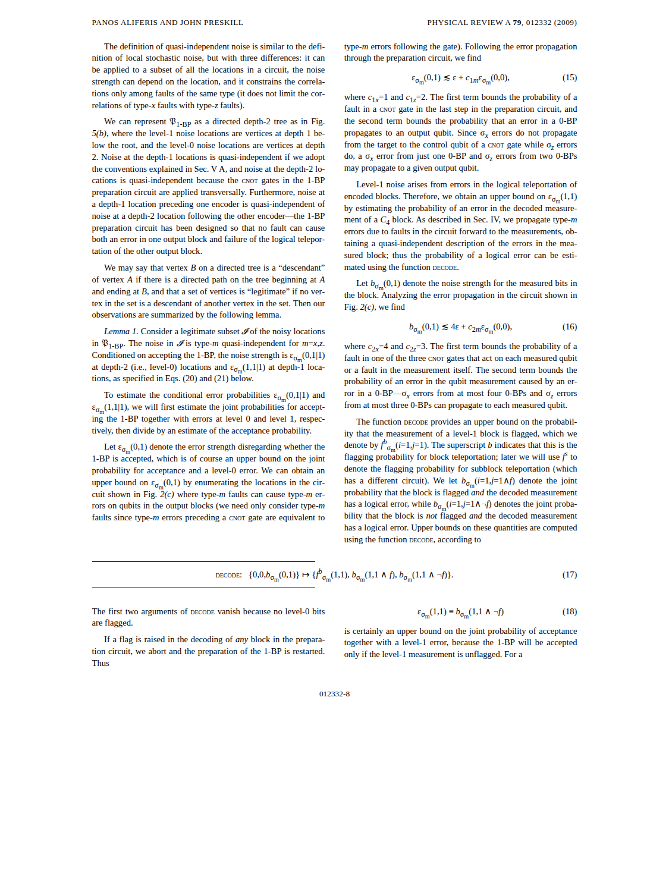Panos Aliferis and John Preskill
Physical Review A 79, 012332 (2009)
The definition of quasi-independent noise is similar to the definition of local stochastic noise, but with three differences: it can be applied to a subset of all the locations in a circuit, the noise strength can depend on the location, and it constrains the correlations only among faults of the same type (it does not limit the correlations of type-x faults with type-z faults).
We can represent 𝔓1-BP as a directed depth-2 tree as in Fig. 5(b), where the level-1 noise locations are vertices at depth 1 below the root, and the level-0 noise locations are vertices at depth 2. Noise at the depth-1 locations is quasi-independent if we adopt the conventions explained in Sec. V A, and noise at the depth-2 locations is quasi-independent because the cnot gates in the 1-BP preparation circuit are applied transversally. Furthermore, noise at a depth-1 location preceding one encoder is quasi-independent of noise at a depth-2 location following the other encoder—the 1-BP preparation circuit has been designed so that no fault can cause both an error in one output block and failure of the logical teleportation of the other output block.
We may say that vertex B on a directed tree is a “descendant” of vertex A if there is a directed path on the tree beginning at A and ending at B, and that a set of vertices is “legitimate” if no vertex in the set is a descendant of another vertex in the set. Then our observations are summarized by the following lemma.
Lemma 1. Consider a legitimate subset 𝓘 of the noisy locations in 𝔓1-BP. The noise in 𝓘 is type-m quasi-independent for m=x,z. Conditioned on accepting the 1-BP, the noise strength is εσm(0,1|1) at depth-2 (i.e., level-0) locations and εσm(1,1|1) at depth-1 locations, as specified in Eqs. (20) and (21) below.
To estimate the conditional error probabilities εσm(0,1|1) and εσm(1,1|1), we will first estimate the joint probabilities for accepting the 1-BP together with errors at level 0 and level 1, respectively, then divide by an estimate of the acceptance probability.
Let εσm(0,1) denote the error strength disregarding whether the 1-BP is accepted, which is of course an upper bound on the joint probability for acceptance and a level-0 error. We can obtain an upper bound on εσm(0,1) by enumerating the locations in the circuit shown in Fig. 2(c) where type-m faults can cause type-m errors on qubits in the output blocks (we need only consider type-m faults since type-m errors preceding a cnot gate are equivalent to type-m errors following the gate). Following the error propagation through the preparation circuit, we find
εσm(0,1) ≲ ε + c1mεσm(0,0), (15)
where c1x=1 and c1z=2. The first term bounds the probability of a fault in a cnot gate in the last step in the preparation circuit, and the second term bounds the probability that an error in a 0-BP propagates to an output qubit. Since σx errors do not propagate from the target to the control qubit of a cnot gate while σz errors do, a σx error from just one 0-BP and σz errors from two 0-BPs may propagate to a given output qubit.
Level-1 noise arises from errors in the logical teleportation of encoded blocks. Therefore, we obtain an upper bound on εσm(1,1) by estimating the probability of an error in the decoded measurement of a C4 block. As described in Sec. IV, we propagate type-m errors due to faults in the circuit forward to the measurements, obtaining a quasi-independent description of the errors in the measured block; thus the probability of a logical error can be estimated using the function decode.
Let bσm(0,1) denote the noise strength for the measured bits in the block. Analyzing the error propagation in the circuit shown in Fig. 2(c), we find
bσm(0,1) ≲ 4ε + c2mεσm(0,0), (16)
where c2x=4 and c2z=3. The first term bounds the probability of a fault in one of the three cnot gates that act on each measured qubit or a fault in the measurement itself. The second term bounds the probability of an error in the qubit measurement caused by an error in a 0-BP—σx errors from at most four 0-BPs and σz errors from at most three 0-BPs can propagate to each measured qubit.
The function decode provides an upper bound on the probability that the measurement of a level-1 block is flagged, which we denote by fbσm(i=1,j=1). The superscript b indicates that this is the flagging probability for block teleportation; later we will use fs to denote the flagging probability for subblock teleportation (which has a different circuit). We let bσm(i=1,j=1∧f) denote the joint probability that the block is flagged and the decoded measurement has a logical error, while bσm(i=1,j=1∧¬f) denotes the joint probability that the block is not flagged and the decoded measurement has a logical error. Upper bounds on these quantities are computed using the function decode, according to
decode: {0,0,bσm(0,1)} ↦ {fbσm(1,1), bσm(1,1 ∧ f), bσm(1,1 ∧ ¬f)}. (17)
The first two arguments of decode vanish because no level-0 bits are flagged.
If a flag is raised in the decoding of any block in the preparation circuit, we abort and the preparation of the 1-BP is restarted. Thus
εσm(1,1) ≡ bσm(1,1 ∧ ¬f) (18)
is certainly an upper bound on the joint probability of acceptance together with a level-1 error, because the 1-BP will be accepted only if the level-1 measurement is unflagged. For a
012332-8